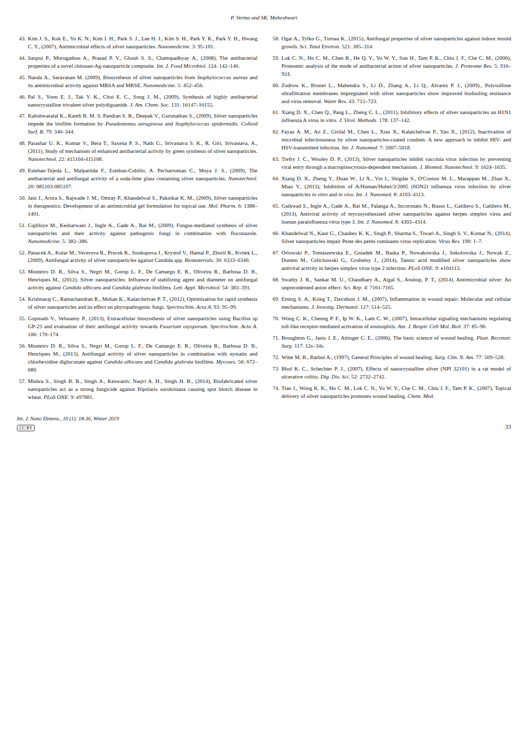P. Verma and SK. Maheshwari
43. Kim J. S., Kuk E., Yu K. N., Kim J. H., Park S. J., Lee H. J., Kim S. H., Park Y. K., Park Y. H., Hwang C. Y., (2007), Antimicrobial effects of silver nanoparticles. Nanomedicine. 3: 95-101.
44. Sanpui P., Murugadoss A., Prasad P. V., Ghosh S. S., Chattopadhyay A., (2008), The antibacterial properties of a novel chitosan-Ag-nanoparticle composite. Int. J. Food Microbiol. 124: 142–146.
45. Nanda A., Saravanan M. (2009), Biosynthesis of silver nanoparticles from Staphylococcus aureus and its antimicrobial activity against MRSA and MRSE. Nanomedicine. 5: 452–456.
46. Pal S., Yoon E. J., Tak Y. K., Choi E. C., Song J. M., (2009), Synthesis of highly antibacterial nanocrystalline trivalent silver polydiguanide. J. Am. Chem. Soc. 131: 16147–16155.
47. Kalishwaralal K., Kanth B. M. S. Pandian S. R., Deepak V., Gurunathan S., (2009), Silver nanoparticles impede the biofilm formation by Pseudomonas aeruginosa and Staphylococcus epidermidis. Colloid Surf. B. 79: 340–344.
48. Parashar U. K., Kumar V., Bera T., Saxena P. S., Nath G., Srivastava S. K., R. Giri, Srivastava, A., (2011), Study of mechanism of enhanced antibacterial activity by green synthesis of silver nanoparticles. Nanotechnol. 22: 415104-415108.
49. Esteban-Tejeda L., Malpartida F., Esteban-Cubillo, A. Pecharroman C., Moya J. S., (2009), The antibacterial and antifungal activity of a soda-lime glass containing silver nanoparticles. Nanotechnol. 20: 085103-085107.
50. Jain J., Arora S., Rajwade J. M., Omray P., Khandelwal S., Paknikar K. M., (2009), Silver nanoparticles in therapeutics: Development of an antimicrobial gel formulation for topical use. Mol. Pharm. 6: 1388–1401.
51. Gajbhiye M., Kesharwani J., Ingle A., Gade A., Rai M., (2009), Fungus-mediated synthesis of silver nanoparticles and their activity against pathogenic fungi in combination with fluconazole. Nanomedicine. 5: 382–386.
52. Panacek A., Kolar M., Vecerova R., Prucek R., Soukupova J., Krystof V., Hamal P., Zboril R., Kvitek L., (2009), Antifungal activity of silver nanoparticles against Candida spp. Biomaterials. 30: 6333–6340.
53. Monteiro D. R., Silva S., Negri M., Gorup L. F., De Camargo E. R., Oliveira R., Barbosa D. B., Henriques M., (2012), Silver nanoparticles: Influence of stabilizing agent and diameter on antifungal activity against Candida albicans and Candida glabrata biofilms. Lett. Appl. Microbiol. 54: 383–391.
54. Krishnaraj C., Ramachandran R., Mohan K., Kalaichelvan P. T., (2012), Optimization for rapid synthesis of silver nanoparticles and its effect on phytopathogenic fungi. Spectrochim. Acta A. 93: 95–99.
55. Gopinath V., Velusamy P., (2013), Extracellular biosynthesis of silver nanoparticles using Bacillus sp GP-23 and evaluation of their antifungal activity towards Fusarium oxysporum. Spectrochim. Acta A. 106: 170–174.
56. Monteiro D. R., Silva S., Negri M., Gorup L. F., De Camargo E. R., Oliveira R., Barbosa D. B., Henriques M., (2013), Antifungal activity of silver nanoparticles in combination with nystatin and chlorhexidine digluconate against Candida albicans and Candida glabrata biofilms. Mycoses. 56: 672–680.
57. Mishra S., Singh B. R., Singh A., Keswaniv, Naqvi A. H., Singh H. B., (2014), Biofabricated silver nanoparticles act as a strong fungicide against Bipolaris sorokiniana causing spot blotch disease in wheat. PLoS ONE. 9: e97881.
58. Ogar A., Tylko G., Turnau K., (2015), Antifungal properties of silver nanoparticles against indoor mould growth. Sci. Total Environ. 521: 305–314.
59. Lok C. N., Ho C. M., Chen R., He Q. Y., Yu W. Y., Sun H., Tam P. K., Chiu J. F., Che C. M., (2006), Proteomic analysis of the mode of antibacterial action of silver nanoparticles. J. Proteome Res. 5: 916–924.
60. Zodrow K., Brunet L., Mahendra S., Li D., Zhang A., Li Q., Alvarez P. J., (2009)., Polysulfone ultrafiltration membranes impregnated with silver nanoparticles show improved biofouling resistance and virus removal. Water Res. 43: 715–723.
61. Xiang D. X., Chen Q., Pang L., Zheng C. L., (2011), Inhibitory effects of silver nanoparticles on H1N1 influenza A virus in vitro. J. Virol. Methods. 178: 137–142.
62. Fayaz A. M., Ao Z., Girilal M., Chen L., Xiao X., Kalaichelvan P., Yao X., (2012), Inactivation of microbial infectiousness by silver nanoparticles-coated condom: A new approach to inhibit HIV- and HSV-transmitted infection. Int. J. Nanomed. 7: 5007–5018.
63. Trefry J. C., Wooley D. P., (2013), Silver nanoparticles inhibit vaccinia virus infection by preventing viral entry through a macropinocytosis-dependent mechanism. J. Biomed. Nanotechnol. 9: 1624–1635.
64. Xiang D. X., Zheng Y., Duan W., Li X., Yin J., Shigdar S., O'Connor M. L., Marappan M., Zhao X., Miao Y., (2013), Inhibition of A/Human/Hubei/3/2005 (H3N2) influenza virus infection by silver nanoparticles in vitro and in vivo. Int. J. Nanomed. 8: 4103–4113.
65. Gaikwad S., Ingle A., Gade A., Rai M., Falanga A., Incoronato N., Russo L., Galdiero S., Galdiero M., (2013), Antiviral activity of mycosynthesized silver nanoparticles against herpes simplex virus and human parainfluenza virus type 3. Int. J. Nanomed. 8: 4303–4314.
66. Khandelwal N., Kaur G., Chaubey K. K., Singh P., Sharma S., Tiwari A., Singh S. V., Kumar N., (2014), Silver nanoparticles impair Peste des petits ruminants virus replication. Virus Res. 190: 1–7.
67. Orlowski P., Tomaszewska E., Gniadek M., Baska P., Nowakowska J., Sokolowska J., Nowak Z., Donten M., Celichowski G., Grobelny J., (2014), Tannic acid modified silver nanoparticles show antiviral activity in herpes simplex virus type 2 infection. PLoS ONE. 9: e104113.
68. Swathy J. R., Sankar M. U., Chaudhary A., Aigal S., Anshup, P. T., (2014), Antimicrobial silver: An unprecedented anion effect. Sci. Rep. 4: 7161-7165.
69. Eming S. A., Krieg T., Davidson J. M., (2007), Inflammation in wound repair: Molecular and cellular mechanisms. J. Investig. Dermatol. 127: 514–525.
70. Wong C. K., Cheung P. F., Ip W. K., Lam C. W., (2007), Intracellular signaling mechanisms regulating toll-like receptor-mediated activation of eosinophils. Am. J. Respir. Cell Mol. Biol. 37: 85–96.
71. Broughton G., Janis J. E., Attinger C. E., (2006), The basic science of wound healing. Plast. Reconstr. Surg. 117: 12s–34s.
72. Witte M. B., Barbul A., (1997), General Principles of wound healing. Surg. Clin. N. Am. 77: 509–528.
73. Bhol K. C., Schechter P. J., (2007), Effects of nanocrystalline silver (NPI 32101) in a rat model of ulcerative colitis. Dig. Dis. Sci. 52: 2732–2742.
74. Tian J., Wong K. K., Ho C. M., Lok C. N., Yu W. Y., Che C. M., Chiu J. F., Tam P. K., (2007), Topical delivery of silver nanoparticles promotes wound healing. Chem. Med.
Int. J. Nano Dimens., 10 (1): 18-36, Winter 2019
CC BY
33